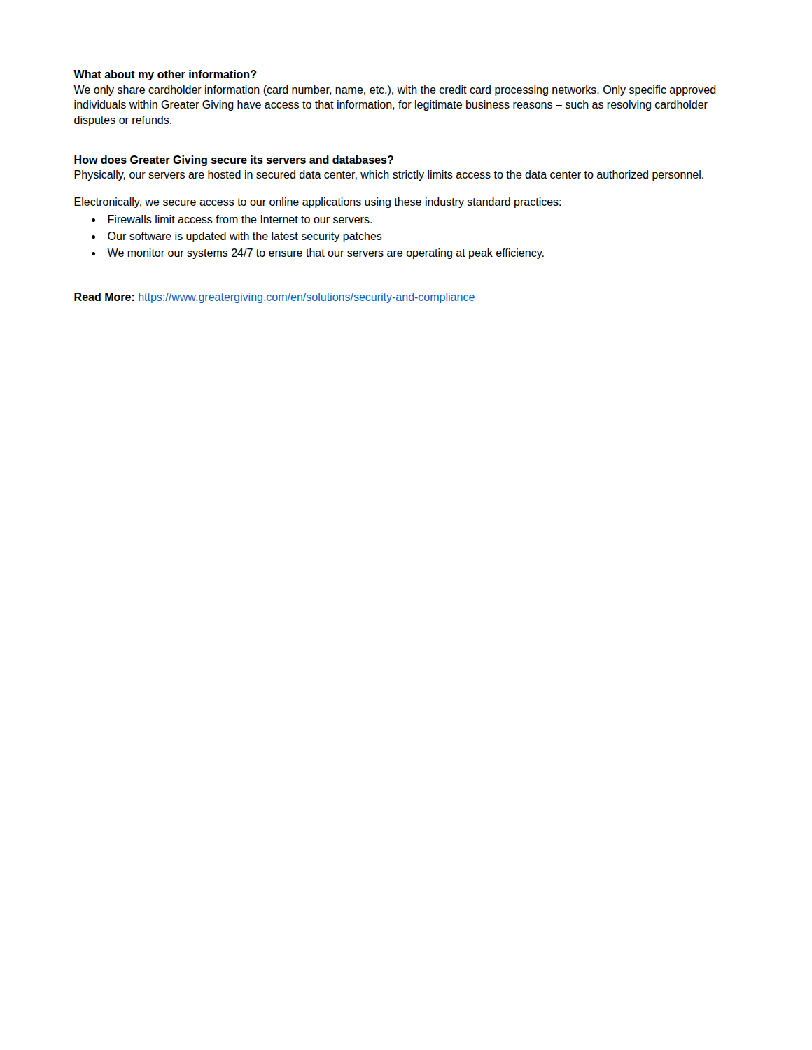What about my other information?
We only share cardholder information (card number, name, etc.), with the credit card processing networks. Only specific approved individuals within Greater Giving have access to that information, for legitimate business reasons – such as resolving cardholder disputes or refunds.
How does Greater Giving secure its servers and databases?
Physically, our servers are hosted in secured data center, which strictly limits access to the data center to authorized personnel.
Electronically, we secure access to our online applications using these industry standard practices:
Firewalls limit access from the Internet to our servers.
Our software is updated with the latest security patches
We monitor our systems 24/7 to ensure that our servers are operating at peak efficiency.
Read More: https://www.greatergiving.com/en/solutions/security-and-compliance